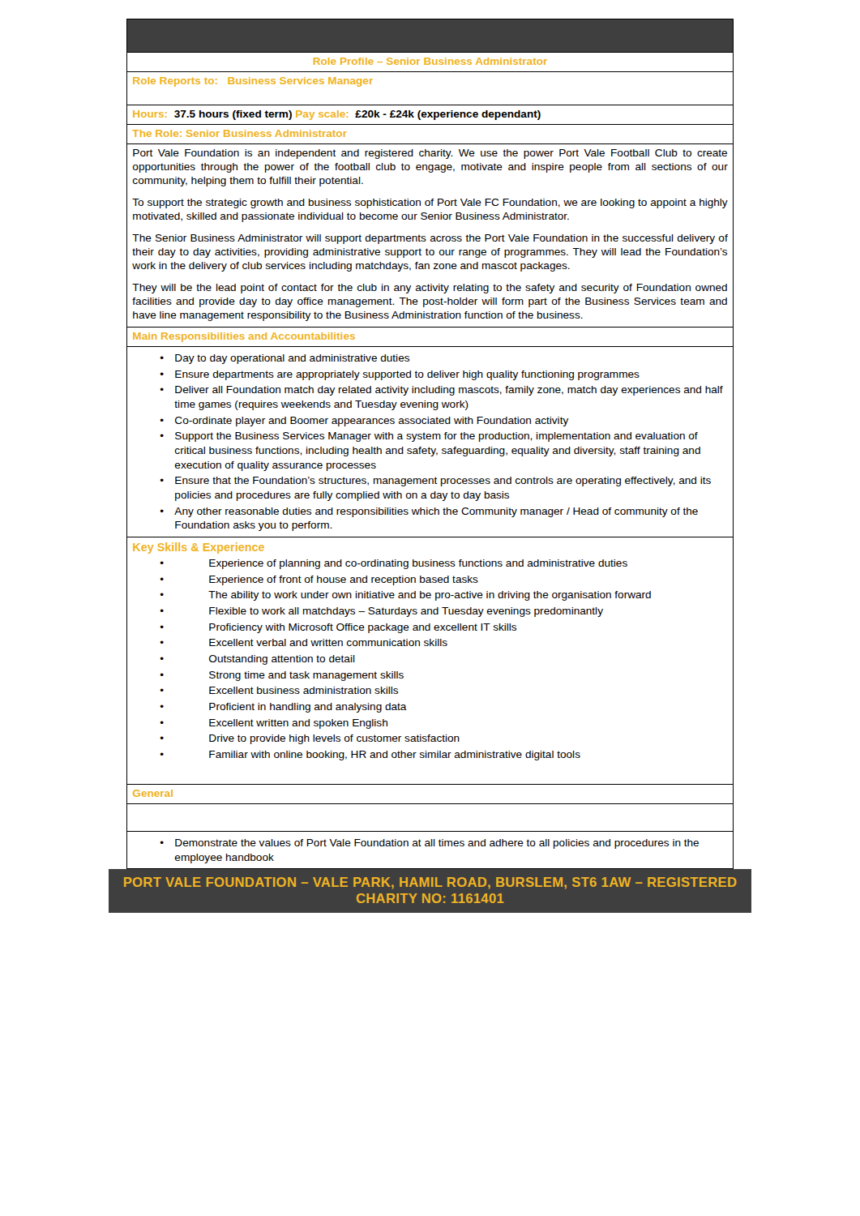| Role Profile – Senior Business Administrator |
| Role Reports to: Business Services Manager |
| Hours: 37.5 hours (fixed term) Pay scale: £20k - £24k (experience dependant) |
| The Role: Senior Business Administrator |
| Port Vale Foundation is an independent and registered charity. We use the power Port Vale Football Club to create opportunities through the power of the football club to engage, motivate and inspire people from all sections of our community, helping them to fulfill their potential. To support the strategic growth and business sophistication of Port Vale FC Foundation, we are looking to appoint a highly motivated, skilled and passionate individual to become our Senior Business Administrator. The Senior Business Administrator will support departments across the Port Vale Foundation in the successful delivery of their day to day activities, providing administrative support to our range of programmes. They will lead the Foundation’s work in the delivery of club services including matchdays, fan zone and mascot packages. They will be the lead point of contact for the club in any activity relating to the safety and security of Foundation owned facilities and provide day to day office management. The post-holder will form part of the Business Services team and have line management responsibility to the Business Administration function of the business. |
| Main Responsibilities and Accountabilities |
| Day to day operational and administrative duties Ensure departments are appropriately supported to deliver high quality functioning programmes Deliver all Foundation match day related activity including mascots, family zone, match day experiences and half time games (requires weekends and Tuesday evening work) Co-ordinate player and Boomer appearances associated with Foundation activity Support the Business Services Manager with a system for the production, implementation and evaluation of critical business functions, including health and safety, safeguarding, equality and diversity, staff training and execution of quality assurance processes Ensure that the Foundation’s structures, management processes and controls are operating effectively, and its policies and procedures are fully complied with on a day to day basis Any other reasonable duties and responsibilities which the Community manager / Head of community of the Foundation asks you to perform. |
| Key Skills & Experience Experience of planning and co-ordinating business functions and administrative duties Experience of front of house and reception based tasks The ability to work under own initiative and be pro-active in driving the organisation forward Flexible to work all matchdays – Saturdays and Tuesday evenings predominantly Proficiency with Microsoft Office package and excellent IT skills Excellent verbal and written communication skills Outstanding attention to detail Strong time and task management skills Excellent business administration skills Proficient in handling and analysing data Excellent written and spoken English Drive to provide high levels of customer satisfaction Familiar with online booking, HR and other similar administrative digital tools |
| General |
| Demonstrate the values of Port Vale Foundation at all times and adhere to all policies and procedures in the employee handbook |
Port Vale Foundation – Vale Park, Hamil Road, Burslem, ST6 1AW – Registered Charity No: 1161401